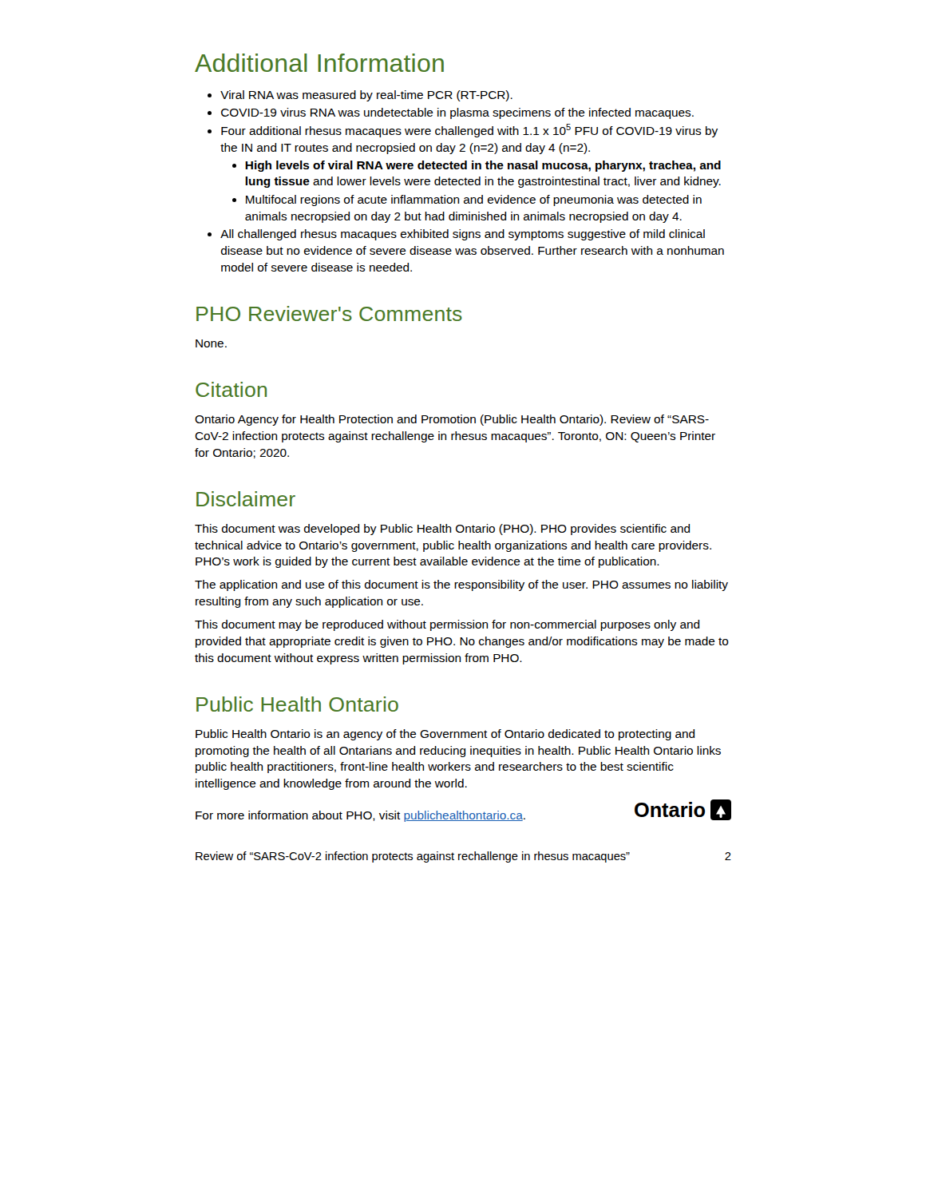Additional Information
Viral RNA was measured by real-time PCR (RT-PCR).
COVID-19 virus RNA was undetectable in plasma specimens of the infected macaques.
Four additional rhesus macaques were challenged with 1.1 x 105 PFU of COVID-19 virus by the IN and IT routes and necropsied on day 2 (n=2) and day 4 (n=2).
High levels of viral RNA were detected in the nasal mucosa, pharynx, trachea, and lung tissue and lower levels were detected in the gastrointestinal tract, liver and kidney.
Multifocal regions of acute inflammation and evidence of pneumonia was detected in animals necropsied on day 2 but had diminished in animals necropsied on day 4.
All challenged rhesus macaques exhibited signs and symptoms suggestive of mild clinical disease but no evidence of severe disease was observed. Further research with a nonhuman model of severe disease is needed.
PHO Reviewer's Comments
None.
Citation
Ontario Agency for Health Protection and Promotion (Public Health Ontario). Review of “SARS-CoV-2 infection protects against rechallenge in rhesus macaques”. Toronto, ON: Queen’s Printer for Ontario; 2020.
Disclaimer
This document was developed by Public Health Ontario (PHO). PHO provides scientific and technical advice to Ontario’s government, public health organizations and health care providers. PHO’s work is guided by the current best available evidence at the time of publication.
The application and use of this document is the responsibility of the user. PHO assumes no liability resulting from any such application or use.
This document may be reproduced without permission for non-commercial purposes only and provided that appropriate credit is given to PHO. No changes and/or modifications may be made to this document without express written permission from PHO.
Public Health Ontario
Public Health Ontario is an agency of the Government of Ontario dedicated to protecting and promoting the health of all Ontarians and reducing inequities in health. Public Health Ontario links public health practitioners, front-line health workers and researchers to the best scientific intelligence and knowledge from around the world.
For more information about PHO, visit publichealthontario.ca.
Ontario
Review of “SARS-CoV-2 infection protects against rechallenge in rhesus macaques” 2